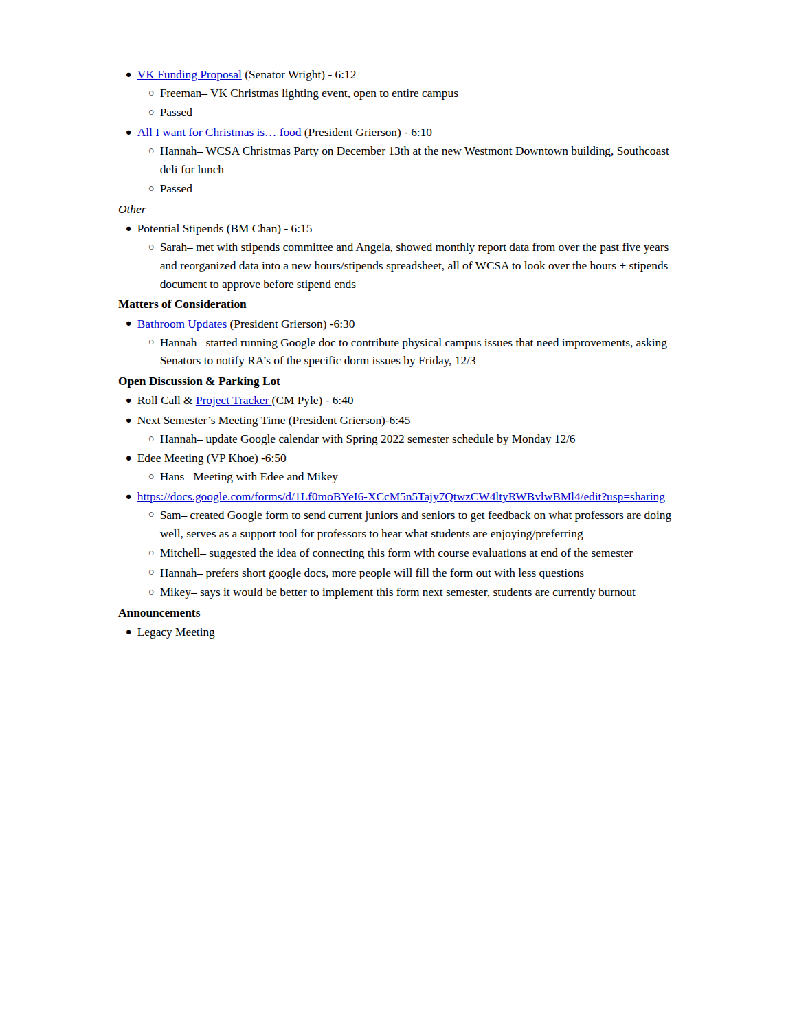VK Funding Proposal (Senator Wright) - 6:12
Freeman– VK Christmas lighting event, open to entire campus
Passed
All I want for Christmas is… food (President Grierson) - 6:10
Hannah– WCSA Christmas Party on December 13th at the new Westmont Downtown building, Southcoast deli for lunch
Passed
Other
Potential Stipends (BM Chan) - 6:15
Sarah– met with stipends committee and Angela, showed monthly report data from over the past five years and reorganized data into a new hours/stipends spreadsheet, all of WCSA to look over the hours + stipends document to approve before stipend ends
Matters of Consideration
Bathroom Updates (President Grierson) -6:30
Hannah– started running Google doc to contribute physical campus issues that need improvements, asking Senators to notify RA’s of the specific dorm issues by Friday, 12/3
Open Discussion & Parking Lot
Roll Call & Project Tracker (CM Pyle) - 6:40
Next Semester’s Meeting Time (President Grierson)-6:45
Hannah– update Google calendar with Spring 2022 semester schedule by Monday 12/6
Edee Meeting (VP Khoe) -6:50
Hans– Meeting with Edee and Mikey
https://docs.google.com/forms/d/1Lf0moBYeI6-XCcM5n5Tajy7QtwzCW4ltyRWBvlwBMl4/edit?usp=sharing
Sam– created Google form to send current juniors and seniors to get feedback on what professors are doing well, serves as a support tool for professors to hear what students are enjoying/preferring
Mitchell– suggested the idea of connecting this form with course evaluations at end of the semester
Hannah– prefers short google docs, more people will fill the form out with less questions
Mikey– says it would be better to implement this form next semester, students are currently burnout
Announcements
Legacy Meeting